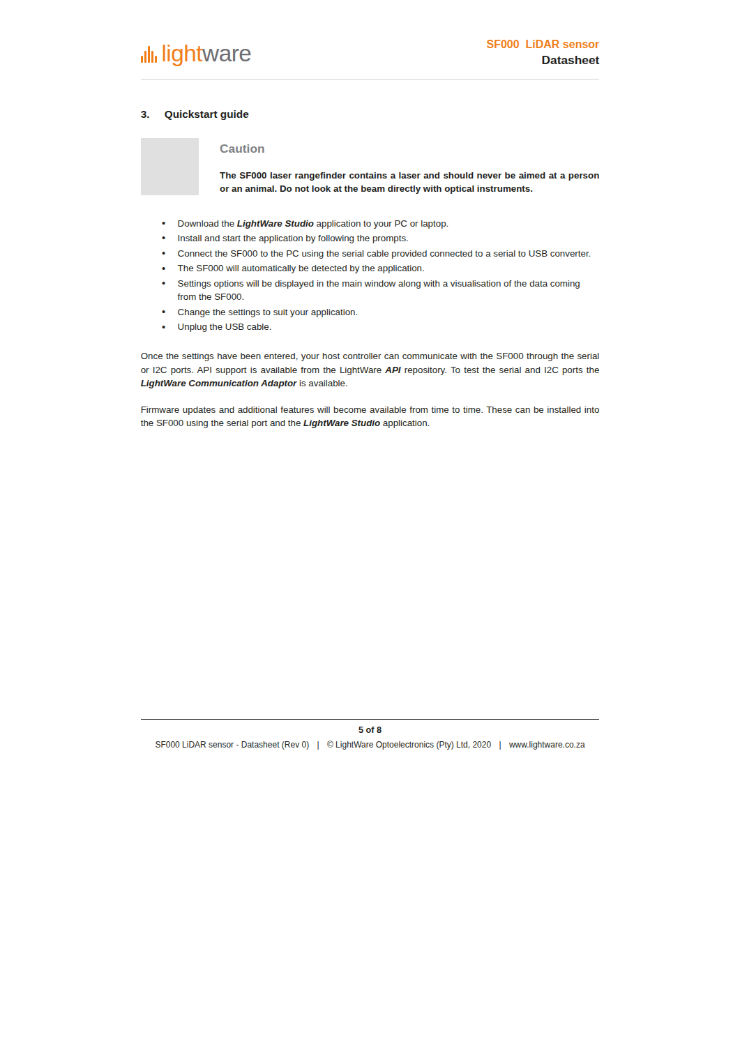light ware
SF000 LiDAR sensor
Datasheet
3. Quickstart guide
Caution
The SF000 laser rangefinder contains a laser and should never be aimed at a person or an animal. Do not look at the beam directly with optical instruments.
Download the LightWare Studio application to your PC or laptop.
Install and start the application by following the prompts.
Connect the SF000 to the PC using the serial cable provided connected to a serial to USB converter.
The SF000 will automatically be detected by the application.
Settings options will be displayed in the main window along with a visualisation of the data coming from the SF000.
Change the settings to suit your application.
Unplug the USB cable.
Once the settings have been entered, your host controller can communicate with the SF000 through the serial or I2C ports. API support is available from the LightWare API repository. To test the serial and I2C ports the LightWare Communication Adaptor is available.
Firmware updates and additional features will become available from time to time. These can be installed into the SF000 using the serial port and the LightWare Studio application.
5 of 8
SF000 LiDAR sensor - Datasheet (Rev 0)|© LightWare Optoelectronics (Pty) Ltd, 2020|www.lightware.co.za